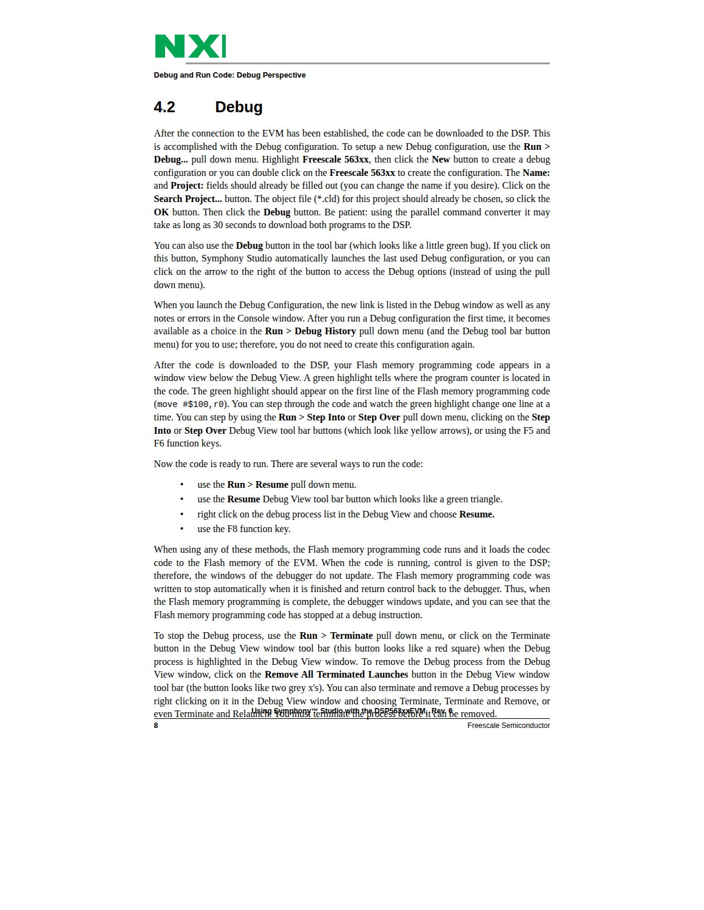Debug and Run Code: Debug Perspective
4.2 Debug
After the connection to the EVM has been established, the code can be downloaded to the DSP. This is accomplished with the Debug configuration. To setup a new Debug configuration, use the Run > Debug... pull down menu. Highlight Freescale 563xx, then click the New button to create a debug configuration or you can double click on the Freescale 563xx to create the configuration. The Name: and Project: fields should already be filled out (you can change the name if you desire). Click on the Search Project... button. The object file (*.cld) for this project should already be chosen, so click the OK button. Then click the Debug button. Be patient: using the parallel command converter it may take as long as 30 seconds to download both programs to the DSP.
You can also use the Debug button in the tool bar (which looks like a little green bug). If you click on this button, Symphony Studio automatically launches the last used Debug configuration, or you can click on the arrow to the right of the button to access the Debug options (instead of using the pull down menu).
When you launch the Debug Configuration, the new link is listed in the Debug window as well as any notes or errors in the Console window. After you run a Debug configuration the first time, it becomes available as a choice in the Run > Debug History pull down menu (and the Debug tool bar button menu) for you to use; therefore, you do not need to create this configuration again.
After the code is downloaded to the DSP, your Flash memory programming code appears in a window view below the Debug View. A green highlight tells where the program counter is located in the code. The green highlight should appear on the first line of the Flash memory programming code (move #$100,r0). You can step through the code and watch the green highlight change one line at a time. You can step by using the Run > Step Into or Step Over pull down menu, clicking on the Step Into or Step Over Debug View tool bar buttons (which look like yellow arrows), or using the F5 and F6 function keys.
Now the code is ready to run. There are several ways to run the code:
use the Run > Resume pull down menu.
use the Resume Debug View tool bar button which looks like a green triangle.
right click on the debug process list in the Debug View and choose Resume.
use the F8 function key.
When using any of these methods, the Flash memory programming code runs and it loads the codec code to the Flash memory of the EVM. When the code is running, control is given to the DSP; therefore, the windows of the debugger do not update. The Flash memory programming code was written to stop automatically when it is finished and return control back to the debugger. Thus, when the Flash memory programming is complete, the debugger windows update, and you can see that the Flash memory programming code has stopped at a debug instruction.
To stop the Debug process, use the Run > Terminate pull down menu, or click on the Terminate button in the Debug View window tool bar (this button looks like a red square) when the Debug process is highlighted in the Debug View window. To remove the Debug process from the Debug View window, click on the Remove All Terminated Launches button in the Debug View window tool bar (the button looks like two grey x's). You can also terminate and remove a Debug processes by right clicking on it in the Debug View window and choosing Terminate, Terminate and Remove, or even Terminate and Relaunch. You must terminate the process before it can be removed.
Using Symphony™ Studio with the DSP563xxEVM, Rev. 0
8 Freescale Semiconductor